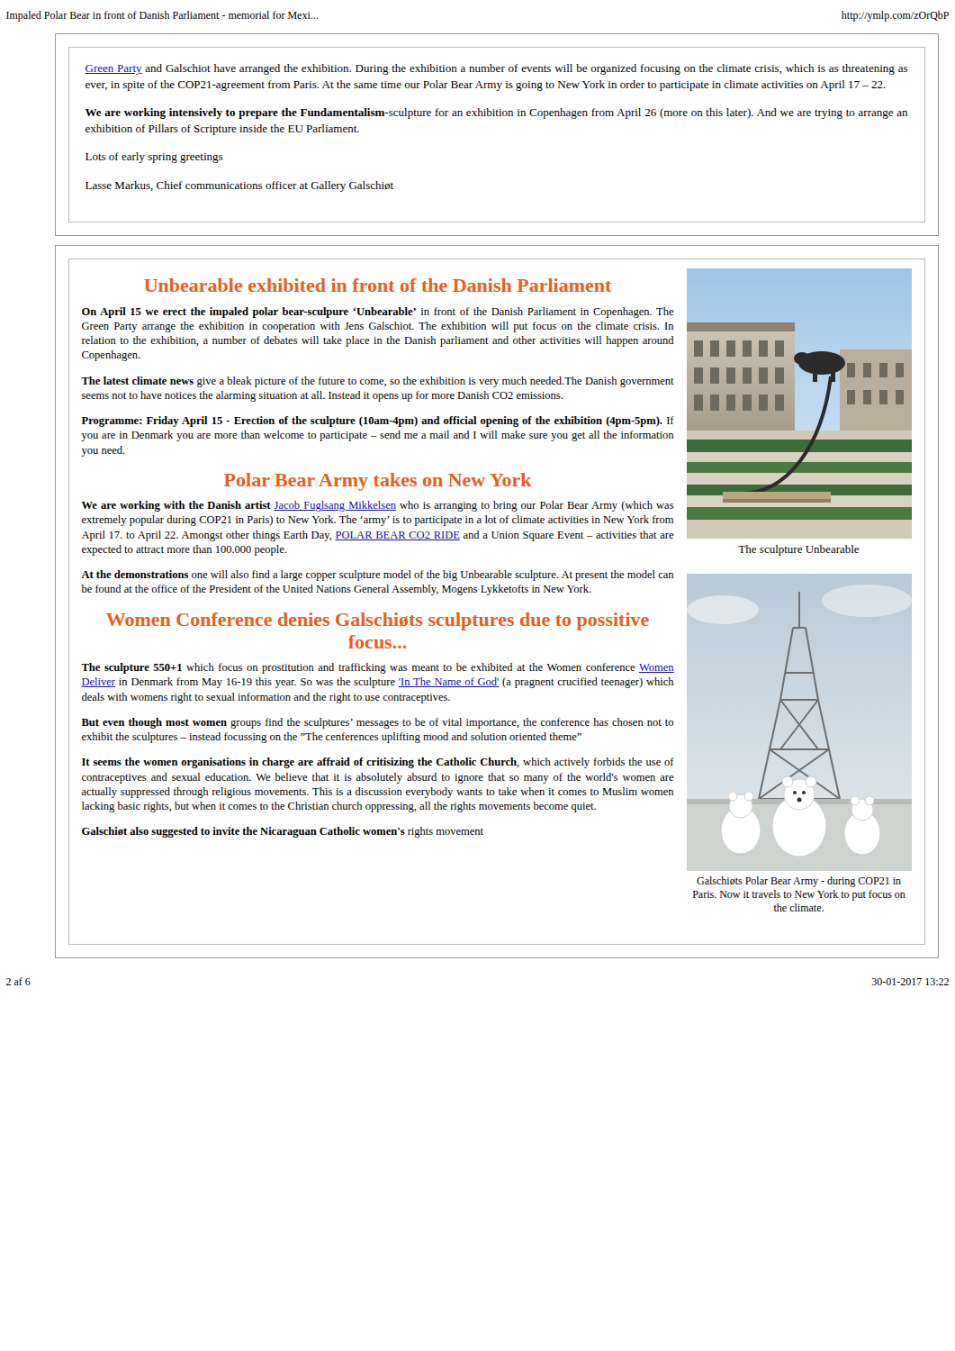Impaled Polar Bear in front of Danish Parliament - memorial for Mexi...
http://ymlp.com/zOrQbP
Green Party and Galschiot have arranged the exhibition. During the exhibition a number of events will be organized focusing on the climate crisis, which is as threatening as ever, in spite of the COP21-agreement from Paris. At the same time our Polar Bear Army is going to New York in order to participate in climate activities on April 17 – 22.
We are working intensively to prepare the Fundamentalism-sculpture for an exhibition in Copenhagen from April 26 (more on this later). And we are trying to arrange an exhibition of Pillars of Scripture inside the EU Parliament.
Lots of early spring greetings
Lasse Markus, Chief communications officer at Gallery Galschiøt
Unbearable exhibited in front of the Danish Parliament
On April 15 we erect the impaled polar bear-sculpure ‘Unbearable’ in front of the Danish Parliament in Copenhagen. The Green Party arrange the exhibition in cooperation with Jens Galschiot. The exhibition will put focus on the climate crisis. In relation to the exhibition, a number of debates will take place in the Danish parliament and other activities will happen around Copenhagen.
The latest climate news give a bleak picture of the future to come, so the exhibition is very much needed.The Danish government seems not to have notices the alarming situation at all. Instead it opens up for more Danish CO2 emissions.
Programme: Friday April 15 - Erection of the sculpture (10am-4pm) and official opening of the exhibition (4pm-5pm). If you are in Denmark you are more than welcome to participate – send me a mail and I will make sure you get all the information you need.
Polar Bear Army takes on New York
We are working with the Danish artist Jacob Fuglsang Mikkelsen who is arranging to bring our Polar Bear Army (which was extremely popular during COP21 in Paris) to New York. The ‘army’ is to participate in a lot of climate activities in New York from April 17. to April 22. Amongst other things Earth Day, POLAR BEAR CO2 RIDE and a Union Square Event – activities that are expected to attract more than 100.000 people.
At the demonstrations one will also find a large copper sculpture model of the big Unbearable sculpture. At present the model can be found at the office of the President of the United Nations General Assembly, Mogens Lykketofts in New York.
Women Conference denies Galschiøts sculptures due to possitive focus...
The sculpture 550+1 which focus on prostitution and trafficking was meant to be exhibited at the Women conference Women Deliver in Denmark from May 16-19 this year. So was the sculpture 'In The Name of God' (a pragnent crucified teenager) which deals with womens right to sexual information and the right to use contraceptives.
But even though most women groups find the sculptures’ messages to be of vital importance, the conference has chosen not to exhibit the sculptures – instead focussing on the ”The cenferences uplifting mood and solution oriented theme”
It seems the women organisations in charge are affraid of critisizing the Catholic Church, which actively forbids the use of contraceptives and sexual education. We believe that it is absolutely absurd to ignore that so many of the world's women are actually suppressed through religious movements. This is a discussion everybody wants to take when it comes to Muslim women lacking basic rights, but when it comes to the Christian church oppressing, all the rights movements become quiet.
Galschiøt also suggested to invite the Nicaraguan Catholic women's rights movement
The sculpture Unbearable
Galschiøts Polar Bear Army - during COP21 in Paris. Now it travels to New York to put focus on the climate.
2 af 6
30-01-2017 13:22